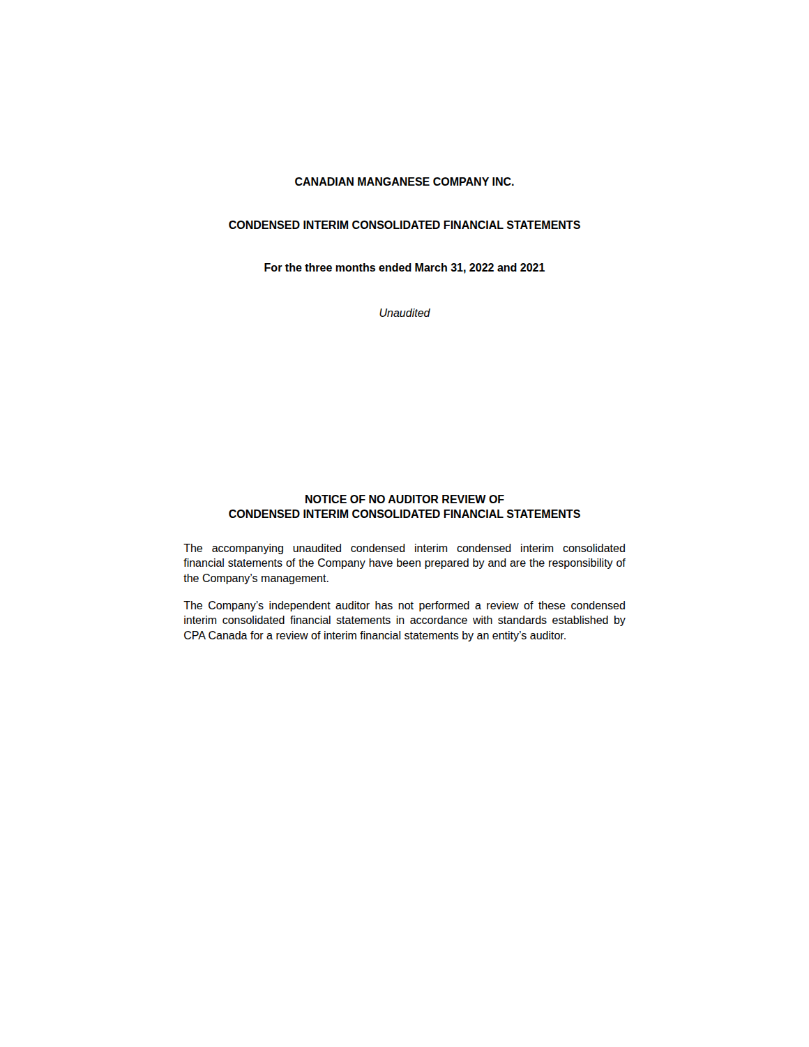CANADIAN MANGANESE COMPANY INC.
CONDENSED INTERIM CONSOLIDATED FINANCIAL STATEMENTS
For the three months ended March 31, 2022 and 2021
Unaudited
NOTICE OF NO AUDITOR REVIEW OF
CONDENSED INTERIM CONSOLIDATED FINANCIAL STATEMENTS
The accompanying unaudited condensed interim condensed interim consolidated financial statements of the Company have been prepared by and are the responsibility of the Company’s management.
The Company’s independent auditor has not performed a review of these condensed interim consolidated financial statements in accordance with standards established by CPA Canada for a review of interim financial statements by an entity’s auditor.